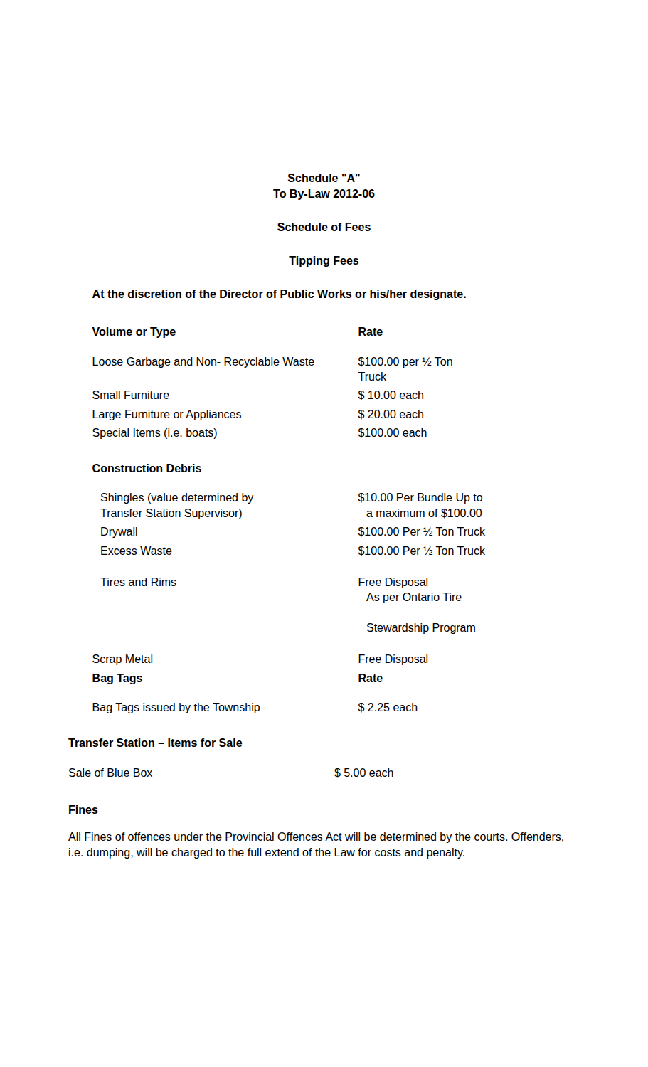Schedule "A"
To By-Law 2012-06
Schedule of Fees
Tipping Fees
At the discretion of the Director of Public Works or his/her designate.
| Volume or Type | Rate |
| --- | --- |
| Loose Garbage and Non- Recyclable Waste | $100.00 per ½ Ton Truck |
| Small Furniture | $ 10.00 each |
| Large Furniture or Appliances | $ 20.00 each |
| Special Items (i.e. boats) | $100.00 each |
Construction Debris
| Shingles (value determined by Transfer Station Supervisor) | $10.00 Per Bundle Up to a maximum of $100.00 |
| Drywall | $100.00 Per ½ Ton Truck |
| Excess Waste | $100.00 Per ½ Ton Truck |
| Tires and Rims | Free Disposal As per Ontario Tire Stewardship Program |
| Scrap Metal | Free Disposal |
| Bag Tags | Rate |
| --- | --- |
| Bag Tags issued by the Township | $ 2.25 each |
Transfer Station – Items for Sale
| Sale of Blue Box | $ 5.00 each |
Fines
All Fines of offences under the Provincial Offences Act will be determined by the courts. Offenders, i.e. dumping, will be charged to the full extend of the Law for costs and penalty.